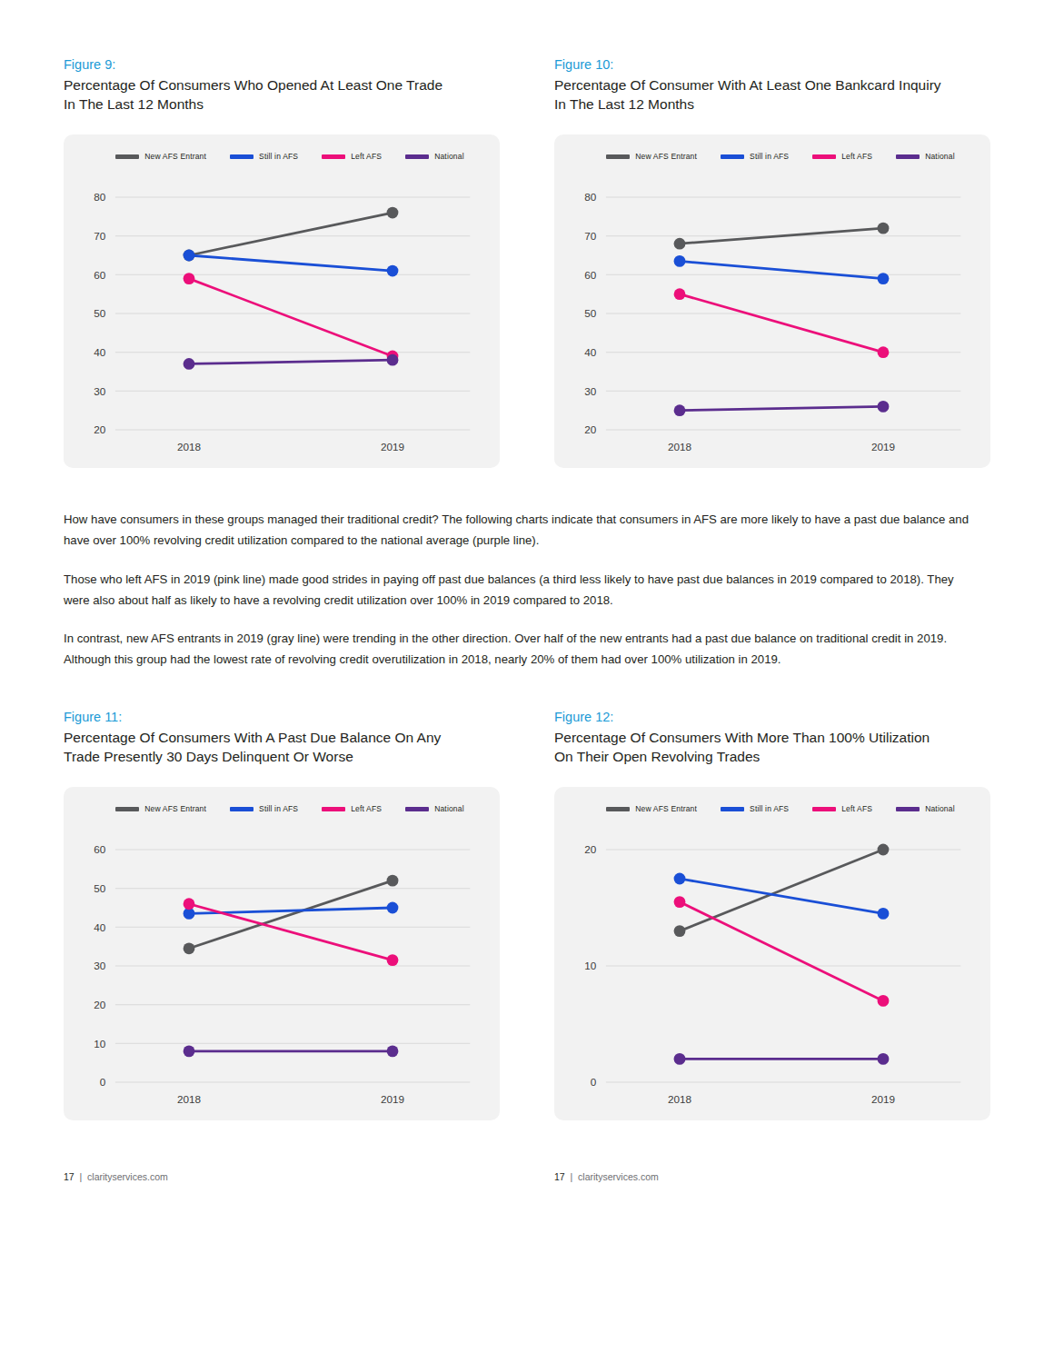Figure 9:
Percentage Of Consumers Who Opened At Least One Trade In The Last 12 Months
New AFS Entrant Still in AFS Left AFS National
80 70 60 50 40 30 20 2018 2019
Figure 10:
Percentage Of Consumer With At Least One Bankcard Inquiry In The Last 12 Months
New AFS Entrant Still in AFS Left AFS National
80 70 60 50 40 30 20 2018 2019
How have consumers in these groups managed their traditional credit? The following charts indicate that consumers in AFS are more likely to have a past due balance and have over 100% revolving credit utilization compared to the national average (purple line).
Those who left AFS in 2019 (pink line) made good strides in paying off past due balances (a third less likely to have past due balances in 2019 compared to 2018). They were also about half as likely to have a revolving credit utilization over 100% in 2019 compared to 2018.
In contrast, new AFS entrants in 2019 (gray line) were trending in the other direction. Over half of the new entrants had a past due balance on traditional credit in 2019. Although this group had the lowest rate of revolving credit overutilization in 2018, nearly 20% of them had over 100% utilization in 2019.
Figure 11:
Percentage Of Consumers With A Past Due Balance On Any Trade Presently 30 Days Delinquent Or Worse
New AFS Entrant Still in AFS Left AFS National
60 50 40 30 20 10 0 2018 2019
Figure 12:
Percentage Of Consumers With More Than 100% Utilization On Their Open Revolving Trades
New AFS Entrant Still in AFS Left AFS National
20 10 0 2018 2019
17 | clarityservices.com
17 | clarityservices.com